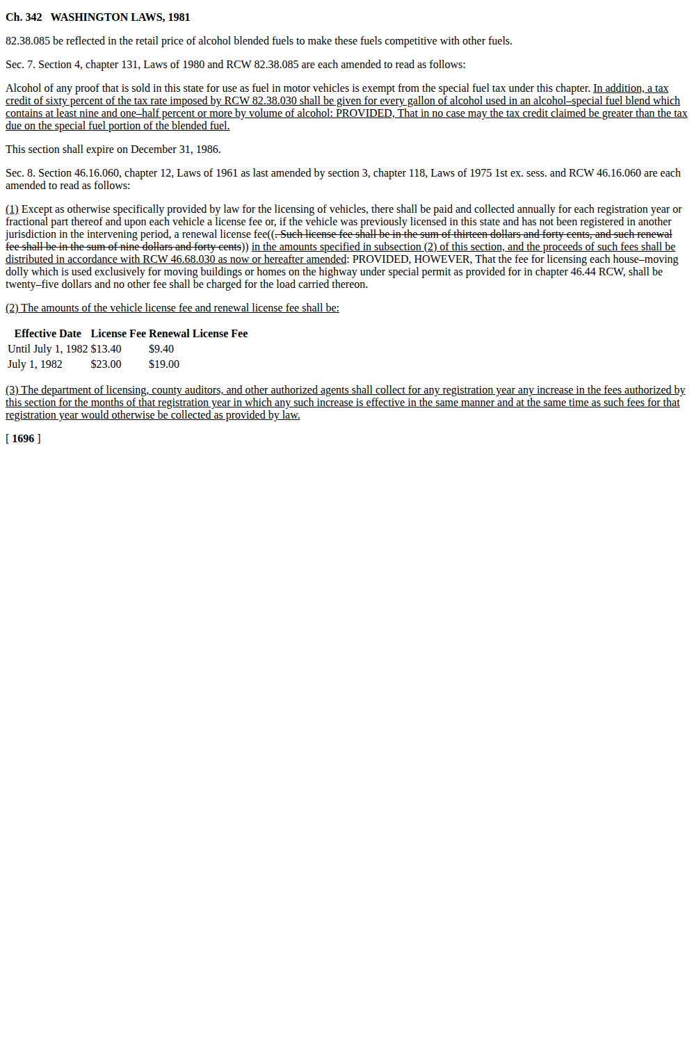Ch. 342 WASHINGTON LAWS, 1981
82.38.085 be reflected in the retail price of alcohol blended fuels to make these fuels competitive with other fuels.
Sec. 7. Section 4, chapter 131, Laws of 1980 and RCW 82.38.085 are each amended to read as follows:
Alcohol of any proof that is sold in this state for use as fuel in motor vehicles is exempt from the special fuel tax under this chapter. In addition, a tax credit of sixty percent of the tax rate imposed by RCW 82.38.030 shall be given for every gallon of alcohol used in an alcohol–special fuel blend which contains at least nine and one–half percent or more by volume of alcohol: PROVIDED, That in no case may the tax credit claimed be greater than the tax due on the special fuel portion of the blended fuel.
This section shall expire on December 31, 1986.
Sec. 8. Section 46.16.060, chapter 12, Laws of 1961 as last amended by section 3, chapter 118, Laws of 1975 1st ex. sess. and RCW 46.16.060 are each amended to read as follows:
(1) Except as otherwise specifically provided by law for the licensing of vehicles, there shall be paid and collected annually for each registration year or fractional part thereof and upon each vehicle a license fee or, if the vehicle was previously licensed in this state and has not been registered in another jurisdiction in the intervening period, a renewal license fee((. Such license fee shall be in the sum of thirteen dollars and forty cents, and such renewal fee shall be in the sum of nine dollars and forty cents)) in the amounts specified in subsection (2) of this section, and the proceeds of such fees shall be distributed in accordance with RCW 46.68.030 as now or hereafter amended: PROVIDED, HOWEVER, That the fee for licensing each house–moving dolly which is used exclusively for moving buildings or homes on the highway under special permit as provided for in chapter 46.44 RCW, shall be twenty–five dollars and no other fee shall be charged for the load carried thereon.
(2) The amounts of the vehicle license fee and renewal license fee shall be:
| Effective Date | License Fee | Renewal License Fee |
| --- | --- | --- |
| Until July 1, 1982 | $13.40 | $9.40 |
| July 1, 1982 | $23.00 | $19.00 |
(3) The department of licensing, county auditors, and other authorized agents shall collect for any registration year any increase in the fees authorized by this section for the months of that registration year in which any such increase is effective in the same manner and at the same time as such fees for that registration year would otherwise be collected as provided by law.
[ 1696 ]